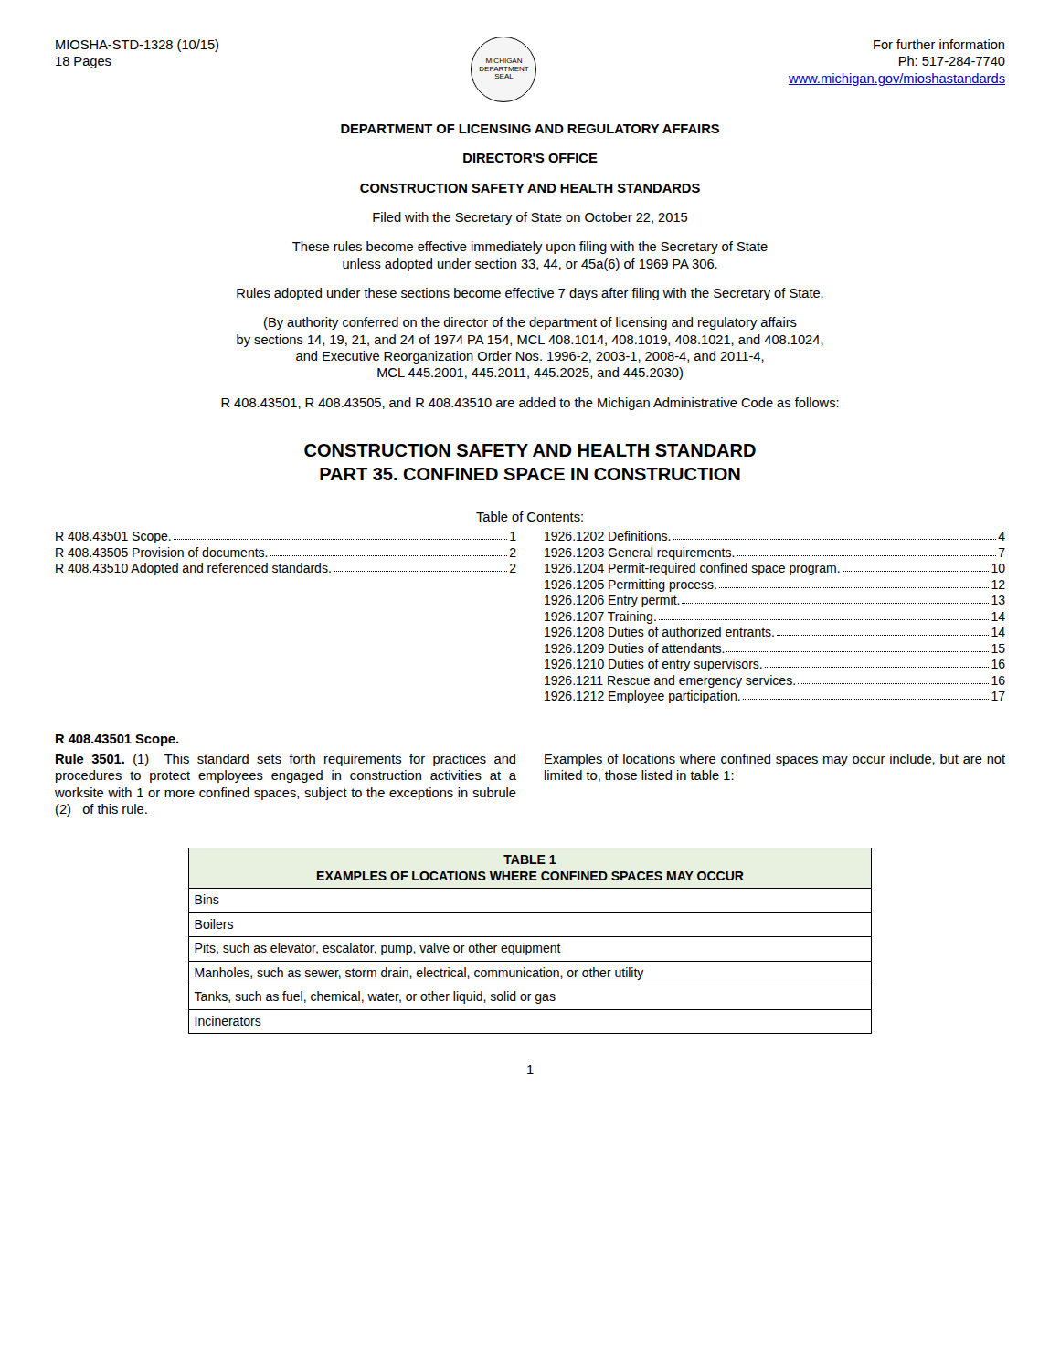MIOSHA-STD-1328 (10/15)
18 Pages
MICHIGAN
DEPARTMENT
SEAL
For further information
Ph: 517-284-7740
www.michigan.gov/mioshastandards
DEPARTMENT OF LICENSING AND REGULATORY AFFAIRS
DIRECTOR'S OFFICE
CONSTRUCTION SAFETY AND HEALTH STANDARDS
Filed with the Secretary of State on October 22, 2015
These rules become effective immediately upon filing with the Secretary of State
unless adopted under section 33, 44, or 45a(6) of 1969 PA 306.
Rules adopted under these sections become effective 7 days after filing with the Secretary of State.
(By authority conferred on the director of the department of licensing and regulatory affairs
by sections 14, 19, 21, and 24 of 1974 PA 154, MCL 408.1014, 408.1019, 408.1021, and 408.1024,
and Executive Reorganization Order Nos. 1996-2, 2003-1, 2008-4, and 2011-4,
MCL 445.2001, 445.2011, 445.2025, and 445.2030)
R 408.43501, R 408.43505, and R 408.43510 are added to the Michigan Administrative Code as follows:
CONSTRUCTION SAFETY AND HEALTH STANDARD
PART 35. CONFINED SPACE IN CONSTRUCTION
Table of Contents:
R 408.43501 Scope. 1
R 408.43505 Provision of documents. 2
R 408.43510 Adopted and referenced standards. 2
1926.1202 Definitions. 4
1926.1203 General requirements. 7
1926.1204 Permit-required confined space program. 10
1926.1205 Permitting process. 12
1926.1206 Entry permit. 13
1926.1207 Training. 14
1926.1208 Duties of authorized entrants. 14
1926.1209 Duties of attendants. 15
1926.1210 Duties of entry supervisors. 16
1926.1211 Rescue and emergency services. 16
1926.1212 Employee participation. 17
R 408.43501 Scope.
Rule 3501. (1) This standard sets forth requirements for practices and procedures to protect employees engaged in construction activities at a worksite with 1 or more confined spaces, subject to the exceptions in subrule (2) of this rule.
Examples of locations where confined spaces may occur include, but are not limited to, those listed in table 1:
| TABLE 1 EXAMPLES OF LOCATIONS WHERE CONFINED SPACES MAY OCCUR |
| --- |
| Bins |
| Boilers |
| Pits, such as elevator, escalator, pump, valve or other equipment |
| Manholes, such as sewer, storm drain, electrical, communication, or other utility |
| Tanks, such as fuel, chemical, water, or other liquid, solid or gas |
| Incinerators |
1